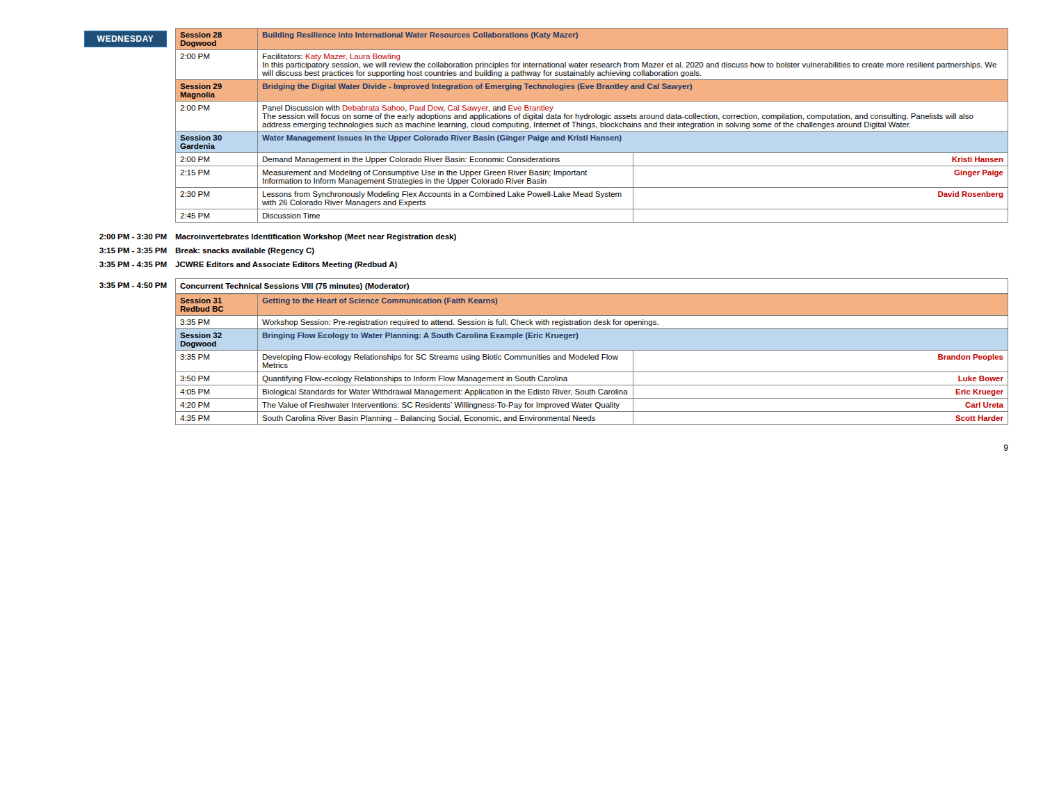WEDNESDAY
| Session 28 Dogwood | Building Resilience into International Water Resources Collaborations (Katy Mazer) |
| 2:00 PM | Facilitators: Katy Mazer, Laura Bowling In this participatory session, we will review the collaboration principles for international water research from Mazer et al. 2020 and discuss how to bolster vulnerabilities to create more resilient partnerships. We will discuss best practices for supporting host countries and building a pathway for sustainably achieving collaboration goals. |
| Session 29 Magnolia | Bridging the Digital Water Divide - Improved Integration of Emerging Technologies (Eve Brantley and Cal Sawyer) |
| 2:00 PM | Panel Discussion with Debabrata Sahoo , Paul Dow , Cal Sawyer , and Eve Brantley The session will focus on some of the early adoptions and applications of digital data for hydrologic assets around data-collection, correction, compilation, computation, and consulting. Panelists will also address emerging technologies such as machine learning, cloud computing, Internet of Things, blockchains and their integration in solving some of the challenges around Digital Water. |
| Session 30 Gardenia | Water Management Issues in the Upper Colorado River Basin (Ginger Paige and Kristi Hansen) |
| 2:00 PM | Demand Management in the Upper Colorado River Basin: Economic Considerations | Kristi Hansen |
| 2:15 PM | Measurement and Modeling of Consumptive Use in the Upper Green River Basin; Important Information to Inform Management Strategies in the Upper Colorado River Basin | Ginger Paige |
| 2:30 PM | Lessons from Synchronously Modeling Flex Accounts in a Combined Lake Powell-Lake Mead System with 26 Colorado River Managers and Experts | David Rosenberg |
| 2:45 PM | Discussion Time | |
2:00 PM - 3:30 PM
Macroinvertebrates Identification Workshop (Meet near Registration desk)
3:15 PM - 3:35 PM
Break: snacks available (Regency C)
3:35 PM - 4:35 PM
JCWRE Editors and Associate Editors Meeting (Redbud A)
3:35 PM - 4:50 PM
Concurrent Technical Sessions VIII (75 minutes) (Moderator)
| Session 31 Redbud BC | Getting to the Heart of Science Communication (Faith Kearns) |
| 3:35 PM | Workshop Session: Pre-registration required to attend. Session is full. Check with registration desk for openings. |
| Session 32 Dogwood | Bringing Flow Ecology to Water Planning: A South Carolina Example (Eric Krueger) |
| 3:35 PM | Developing Flow-ecology Relationships for SC Streams using Biotic Communities and Modeled Flow Metrics | Brandon Peoples |
| 3:50 PM | Quantifying Flow-ecology Relationships to Inform Flow Management in South Carolina | Luke Bower |
| 4:05 PM | Biological Standards for Water Withdrawal Management: Application in the Edisto River, South Carolina | Eric Krueger |
| 4:20 PM | The Value of Freshwater Interventions: SC Residents’ Willingness-To-Pay for Improved Water Quality | Carl Ureta |
| 4:35 PM | South Carolina River Basin Planning – Balancing Social, Economic, and Environmental Needs | Scott Harder |
9